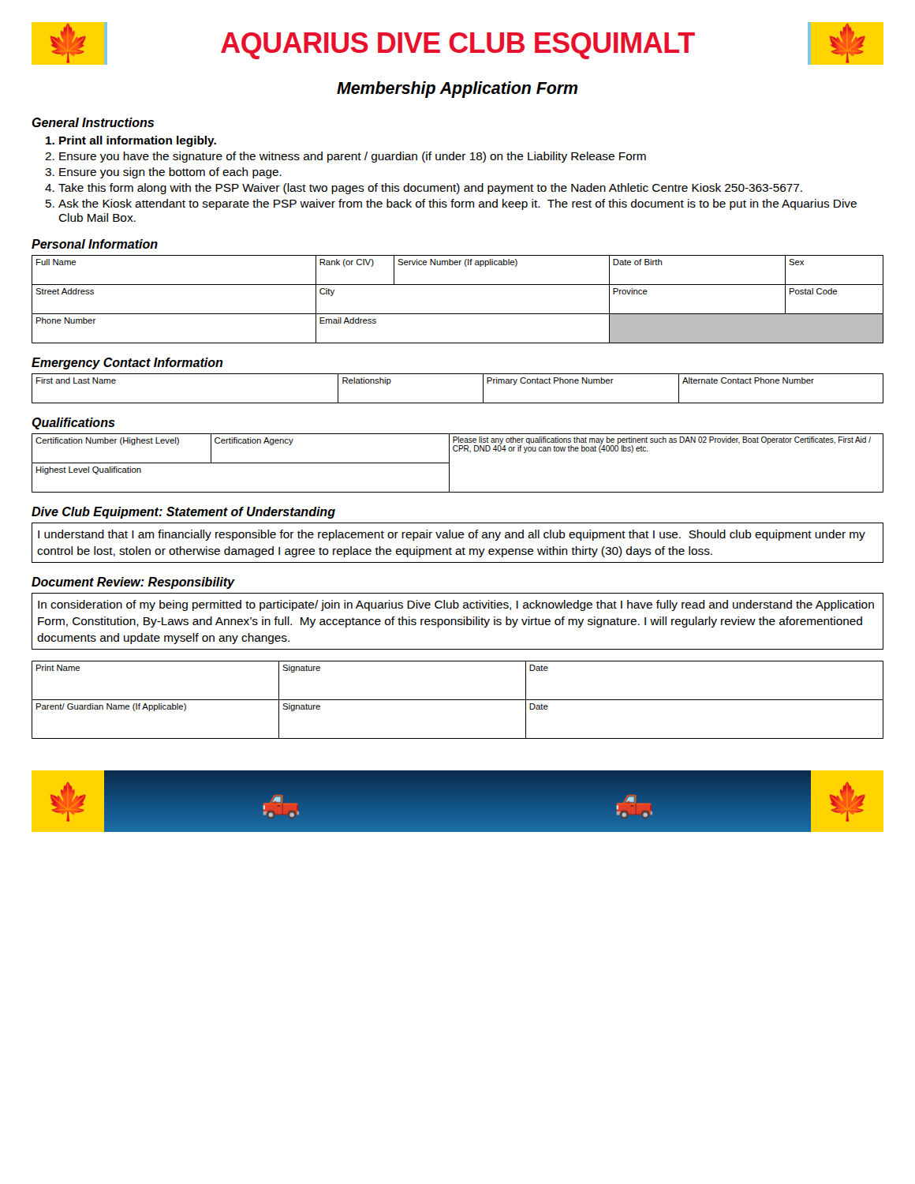🍁
AQUARIUS DIVE CLUB ESQUIMALT
🍁
Membership Application Form
General Instructions
Print all information legibly.
Ensure you have the signature of the witness and parent / guardian (if under 18) on the Liability Release Form
Ensure you sign the bottom of each page.
Take this form along with the PSP Waiver (last two pages of this document) and payment to the Naden Athletic Centre Kiosk 250-363-5677.
Ask the Kiosk attendant to separate the PSP waiver from the back of this form and keep it. The rest of this document is to be put in the Aquarius Dive Club Mail Box.
Personal Information
| Full Name | Rank (or CIV) | Service Number (If applicable) | Date of Birth | Sex |
| Street Address | City | Province | Postal Code |
| Phone Number | Email Address | |
Emergency Contact Information
| First and Last Name | Relationship | Primary Contact Phone Number | Alternate Contact Phone Number |
Qualifications
| Certification Number (Highest Level) | Certification Agency | Please list any other qualifications that may be pertinent such as DAN 02 Provider, Boat Operator Certificates, First Aid / CPR, DND 404 or if you can tow the boat (4000 lbs) etc. |
| Highest Level Qualification |
Dive Club Equipment: Statement of Understanding
I understand that I am financially responsible for the replacement or repair value of any and all club equipment that I use. Should club equipment under my control be lost, stolen or otherwise damaged I agree to replace the equipment at my expense within thirty (30) days of the loss.
Document Review: Responsibility
In consideration of my being permitted to participate/ join in Aquarius Dive Club activities, I acknowledge that I have fully read and understand the Application Form, Constitution, By-Laws and Annex’s in full. My acceptance of this responsibility is by virtue of my signature. I will regularly review the aforementioned documents and update myself on any changes.
| Print Name | Signature | Date |
| Parent/ Guardian Name (If Applicable) | Signature | Date |
🍁
🛻 🛻
🍁